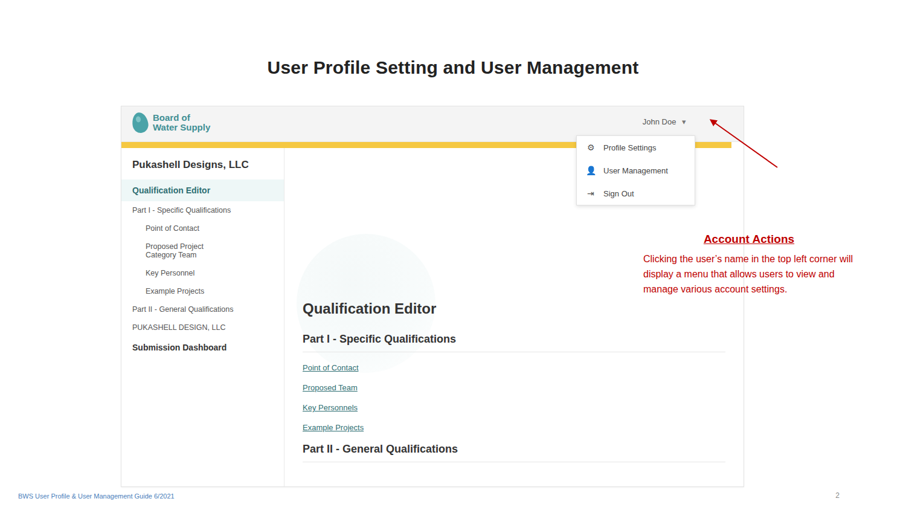User Profile Setting and User Management
Board of Water Supply
John Doe ▾
⚙ Profile Settings
👤 User Management
⇥ Sign Out
Pukashell Designs, LLC
Qualification Editor
Part I - Specific Qualifications
Point of Contact
Proposed Project
Category Team
Key Personnel
Example Projects
Part II - General Qualifications
PUKASHELL DESIGN, LLC
Submission Dashboard
Qualification Editor
Part I - Specific Qualifications
Point of Contact Proposed Team Key Personnels Example Projects
Part II - General Qualifications
Account Actions
Clicking the user’s name in the top left corner will display a menu that allows users to view and manage various account settings.
BWS User Profile & User Management Guide 6/2021
2